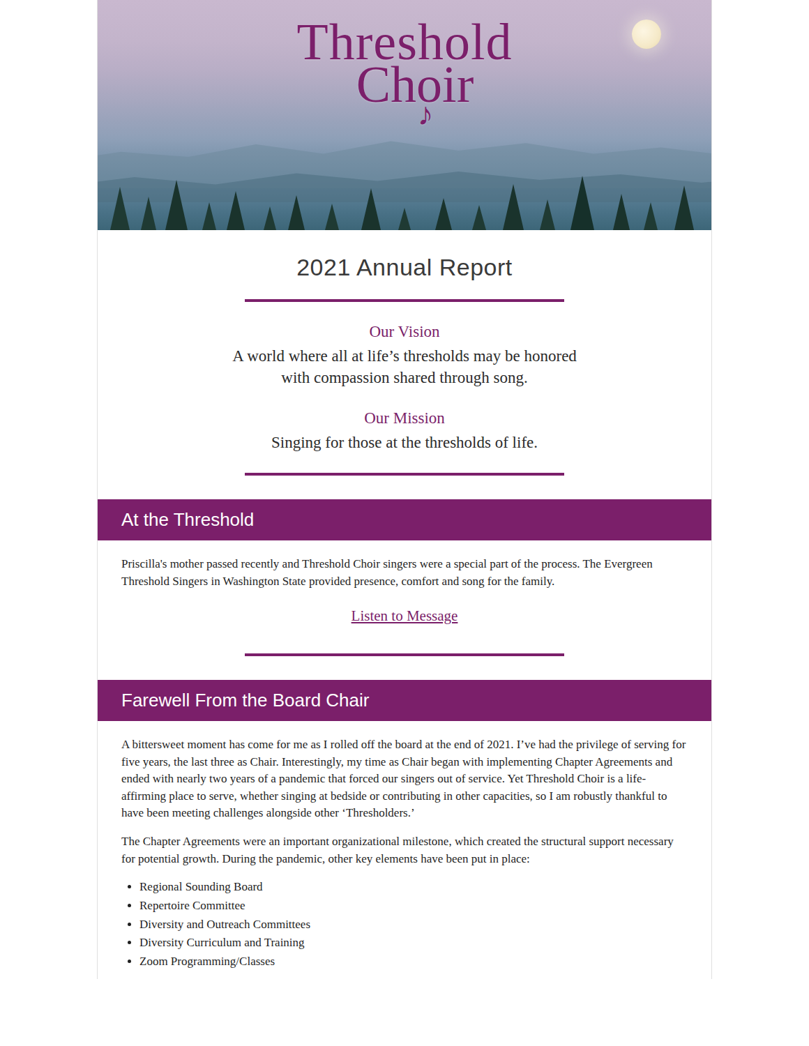Threshold Choir ♪
2021 Annual Report
Our Vision
A world where all at life’s thresholds may be honored
with compassion shared through song.
Our Mission
Singing for those at the thresholds of life.
At the Threshold
Priscilla's mother passed recently and Threshold Choir singers were a special part of the process. The Evergreen Threshold Singers in Washington State provided presence, comfort and song for the family.
Listen to Message
Farewell From the Board Chair
A bittersweet moment has come for me as I rolled off the board at the end of 2021. I’ve had the privilege of serving for five years, the last three as Chair. Interestingly, my time as Chair began with implementing Chapter Agreements and ended with nearly two years of a pandemic that forced our singers out of service. Yet Threshold Choir is a life-affirming place to serve, whether singing at bedside or contributing in other capacities, so I am robustly thankful to have been meeting challenges alongside other ‘Thresholders.’
The Chapter Agreements were an important organizational milestone, which created the structural support necessary for potential growth. During the pandemic, other key elements have been put in place:
Regional Sounding Board
Repertoire Committee
Diversity and Outreach Committees
Diversity Curriculum and Training
Zoom Programming/Classes